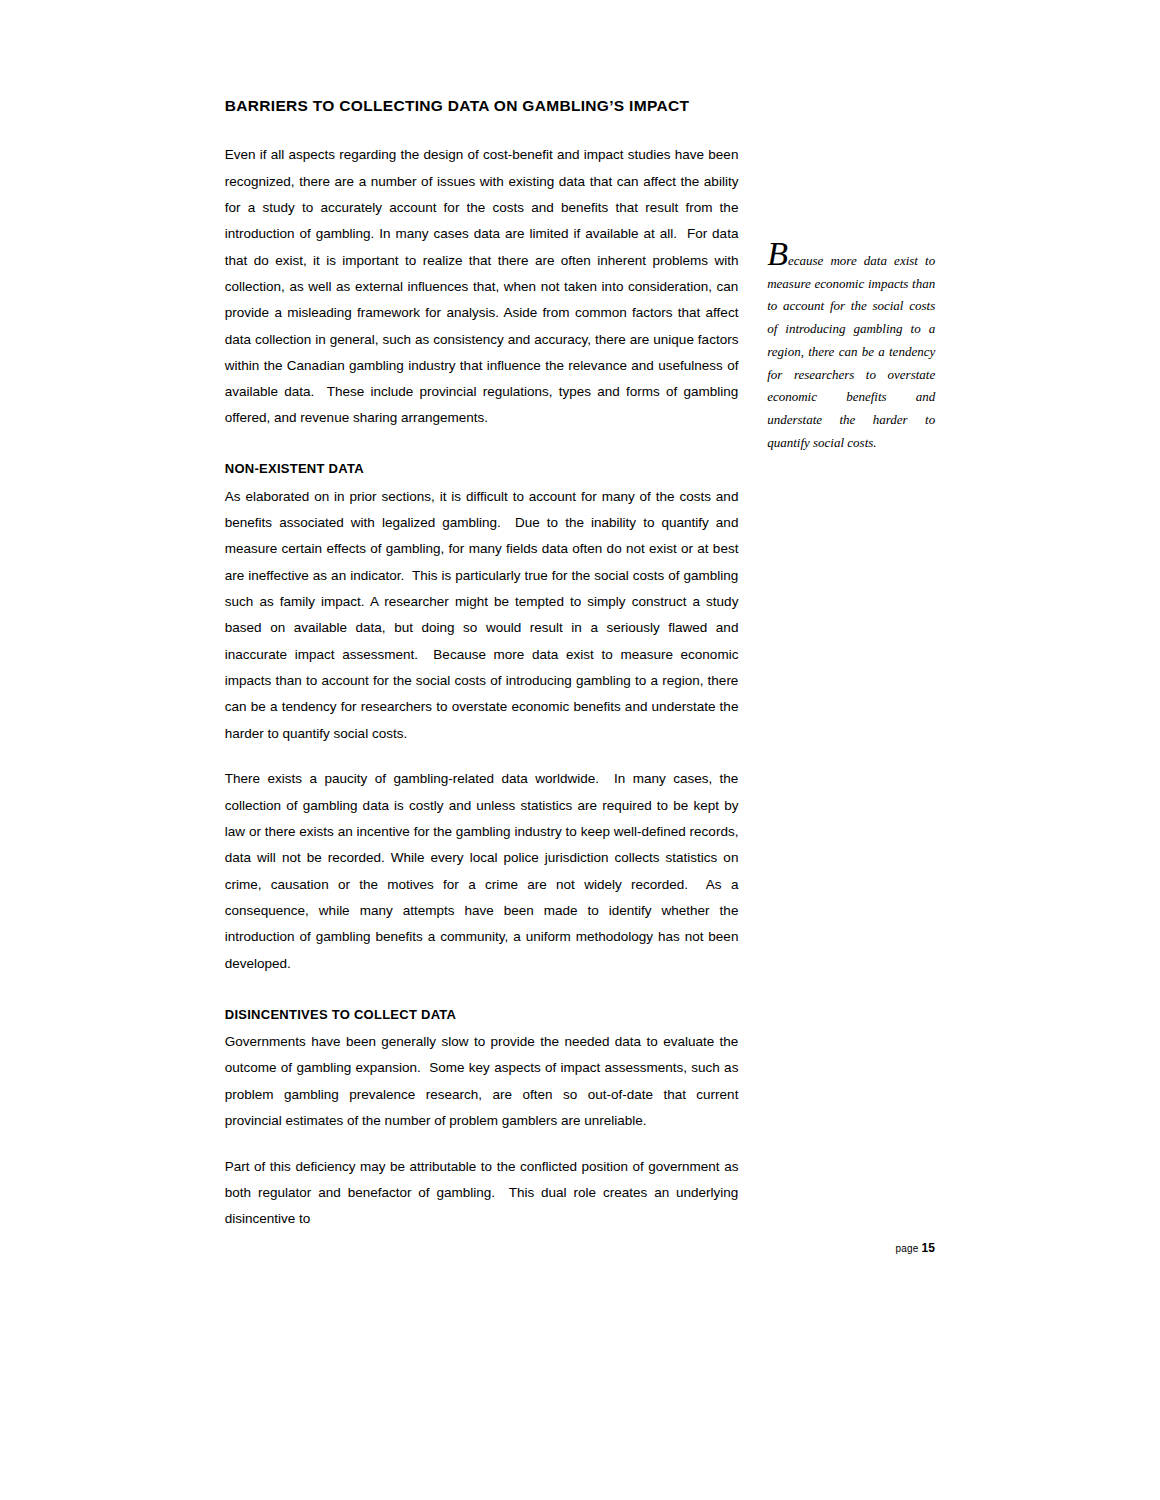Barriers to Collecting Data on Gambling’s Impact
Even if all aspects regarding the design of cost-benefit and impact studies have been recognized, there are a number of issues with existing data that can affect the ability for a study to accurately account for the costs and benefits that result from the introduction of gambling. In many cases data are limited if available at all. For data that do exist, it is important to realize that there are often inherent problems with collection, as well as external influences that, when not taken into consideration, can provide a misleading framework for analysis. Aside from common factors that affect data collection in general, such as consistency and accuracy, there are unique factors within the Canadian gambling industry that influence the relevance and usefulness of available data. These include provincial regulations, types and forms of gambling offered, and revenue sharing arrangements.
Non-Existent Data
As elaborated on in prior sections, it is difficult to account for many of the costs and benefits associated with legalized gambling. Due to the inability to quantify and measure certain effects of gambling, for many fields data often do not exist or at best are ineffective as an indicator. This is particularly true for the social costs of gambling such as family impact. A researcher might be tempted to simply construct a study based on available data, but doing so would result in a seriously flawed and inaccurate impact assessment. Because more data exist to measure economic impacts than to account for the social costs of introducing gambling to a region, there can be a tendency for researchers to overstate economic benefits and understate the harder to quantify social costs.
There exists a paucity of gambling-related data worldwide. In many cases, the collection of gambling data is costly and unless statistics are required to be kept by law or there exists an incentive for the gambling industry to keep well-defined records, data will not be recorded. While every local police jurisdiction collects statistics on crime, causation or the motives for a crime are not widely recorded. As a consequence, while many attempts have been made to identify whether the introduction of gambling benefits a community, a uniform methodology has not been developed.
Disincentives to Collect Data
Governments have been generally slow to provide the needed data to evaluate the outcome of gambling expansion. Some key aspects of impact assessments, such as problem gambling prevalence research, are often so out-of-date that current provincial estimates of the number of problem gamblers are unreliable.
Part of this deficiency may be attributable to the conflicted position of government as both regulator and benefactor of gambling. This dual role creates an underlying disincentive to
Because more data exist to measure economic impacts than to account for the social costs of introducing gambling to a region, there can be a tendency for researchers to overstate economic benefits and understate the harder to quantify social costs.
page 15